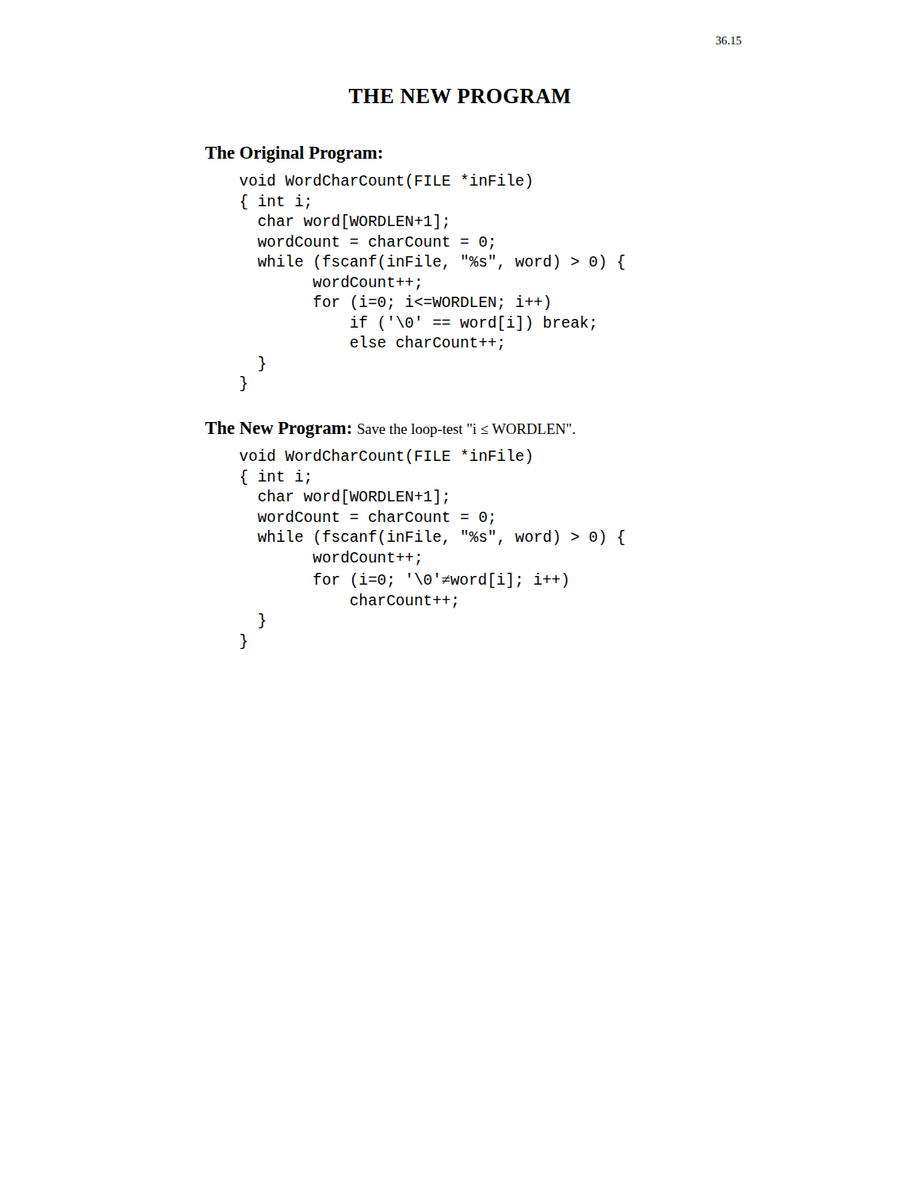36.15
THE NEW PROGRAM
The Original Program:
void WordCharCount(FILE *inFile)
{ int i;
  char word[WORDLEN+1];
  wordCount = charCount = 0;
  while (fscanf(inFile, "%s", word) > 0) {
        wordCount++;
        for (i=0; i<=WORDLEN; i++)
            if ('\0' == word[i]) break;
            else charCount++;
  }
}
The New Program: Save the loop-test "i ≤ WORDLEN".
void WordCharCount(FILE *inFile)
{ int i;
  char word[WORDLEN+1];
  wordCount = charCount = 0;
  while (fscanf(inFile, "%s", word) > 0) {
        wordCount++;
        for (i=0; '\0'≠word[i]; i++)
            charCount++;
  }
}